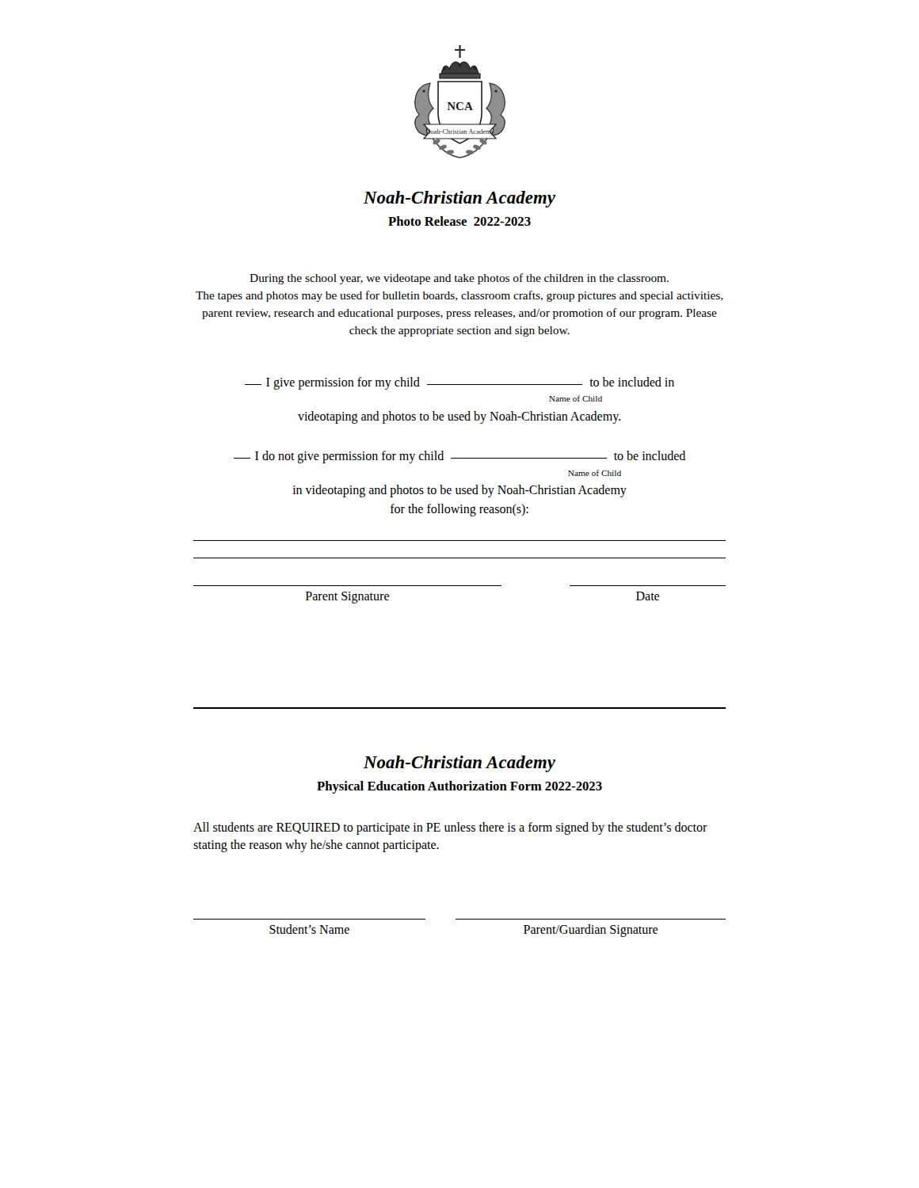NCA Noah-Christian Academy
Noah-Christian Academy
Photo Release 2022-2023
During the school year, we videotape and take photos of the children in the classroom.
The tapes and photos may be used for bulletin boards, classroom crafts, group pictures and special activities, parent review, research and educational purposes, press releases, and/or promotion of our program. Please check the appropriate section and sign below.
I give permission for my child to be included in Name of Child videotaping and photos to be used by Noah-Christian Academy.
I do not give permission for my child to be included Name of Child in videotaping and photos to be used by Noah-Christian Academy for the following reason(s):
Parent Signature
Date
Noah-Christian Academy
Physical Education Authorization Form 2022-2023
All students are REQUIRED to participate in PE unless there is a form signed by the student’s doctor stating the reason why he/she cannot participate.
Student’s Name
Parent/Guardian Signature